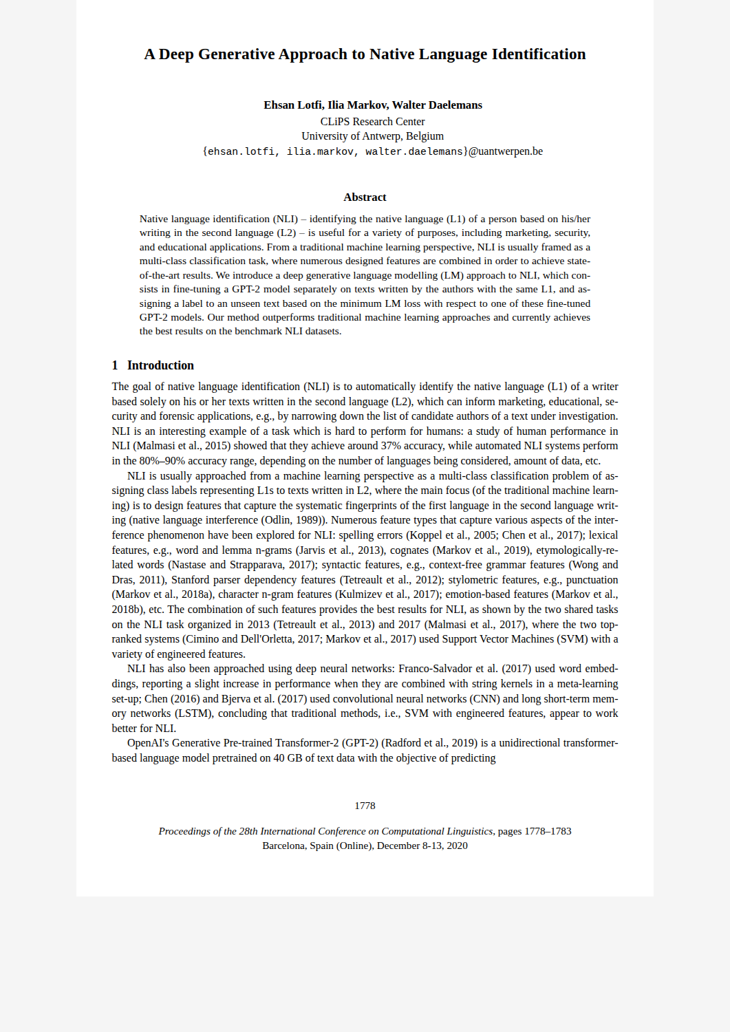A Deep Generative Approach to Native Language Identification
Ehsan Lotfi, Ilia Markov, Walter Daelemans
CLiPS Research Center
University of Antwerp, Belgium
{ehsan.lotfi, ilia.markov, walter.daelemans}@uantwerpen.be
Abstract
Native language identification (NLI) – identifying the native language (L1) of a person based on his/her writing in the second language (L2) – is useful for a variety of purposes, including marketing, security, and educational applications. From a traditional machine learning perspective, NLI is usually framed as a multi-class classification task, where numerous designed features are combined in order to achieve state-of-the-art results. We introduce a deep generative language modelling (LM) approach to NLI, which consists in fine-tuning a GPT-2 model separately on texts written by the authors with the same L1, and assigning a label to an unseen text based on the minimum LM loss with respect to one of these fine-tuned GPT-2 models. Our method outperforms traditional machine learning approaches and currently achieves the best results on the benchmark NLI datasets.
1 Introduction
The goal of native language identification (NLI) is to automatically identify the native language (L1) of a writer based solely on his or her texts written in the second language (L2), which can inform marketing, educational, security and forensic applications, e.g., by narrowing down the list of candidate authors of a text under investigation. NLI is an interesting example of a task which is hard to perform for humans: a study of human performance in NLI (Malmasi et al., 2015) showed that they achieve around 37% accuracy, while automated NLI systems perform in the 80%–90% accuracy range, depending on the number of languages being considered, amount of data, etc.
NLI is usually approached from a machine learning perspective as a multi-class classification problem of assigning class labels representing L1s to texts written in L2, where the main focus (of the traditional machine learning) is to design features that capture the systematic fingerprints of the first language in the second language writing (native language interference (Odlin, 1989)). Numerous feature types that capture various aspects of the interference phenomenon have been explored for NLI: spelling errors (Koppel et al., 2005; Chen et al., 2017); lexical features, e.g., word and lemma n-grams (Jarvis et al., 2013), cognates (Markov et al., 2019), etymologically-related words (Nastase and Strapparava, 2017); syntactic features, e.g., context-free grammar features (Wong and Dras, 2011), Stanford parser dependency features (Tetreault et al., 2012); stylometric features, e.g., punctuation (Markov et al., 2018a), character n-gram features (Kulmizev et al., 2017); emotion-based features (Markov et al., 2018b), etc. The combination of such features provides the best results for NLI, as shown by the two shared tasks on the NLI task organized in 2013 (Tetreault et al., 2013) and 2017 (Malmasi et al., 2017), where the two top-ranked systems (Cimino and Dell'Orletta, 2017; Markov et al., 2017) used Support Vector Machines (SVM) with a variety of engineered features.
NLI has also been approached using deep neural networks: Franco-Salvador et al. (2017) used word embeddings, reporting a slight increase in performance when they are combined with string kernels in a meta-learning set-up; Chen (2016) and Bjerva et al. (2017) used convolutional neural networks (CNN) and long short-term memory networks (LSTM), concluding that traditional methods, i.e., SVM with engineered features, appear to work better for NLI.
OpenAI's Generative Pre-trained Transformer-2 (GPT-2) (Radford et al., 2019) is a unidirectional transformer-based language model pretrained on 40 GB of text data with the objective of predicting
1778
Proceedings of the 28th International Conference on Computational Linguistics, pages 1778–1783
Barcelona, Spain (Online), December 8-13, 2020